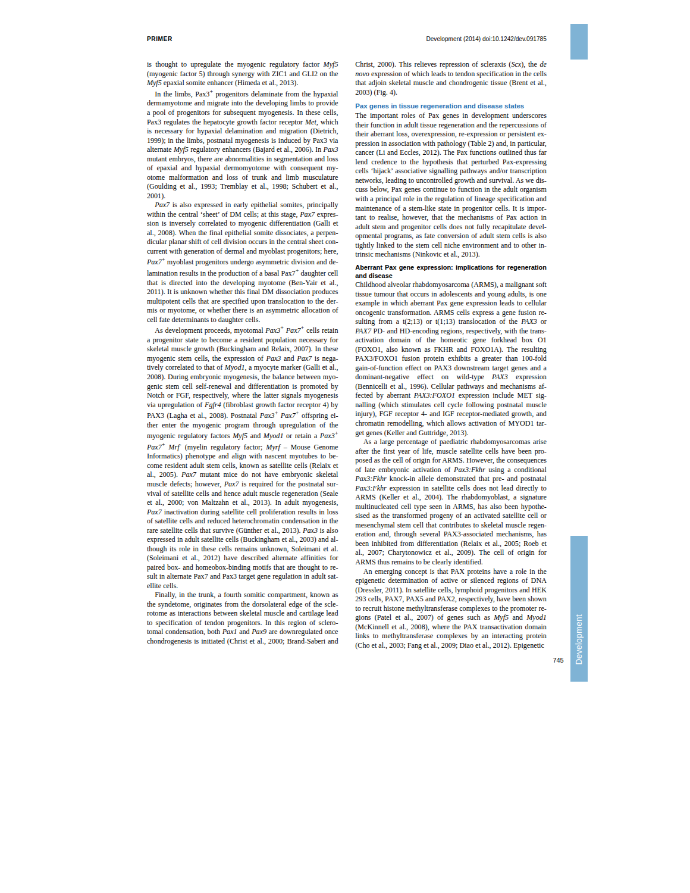Development
PRIMER
Development (2014) doi:10.1242/dev.091785
is thought to upregulate the myogenic regulatory factor Myf5 (myogenic factor 5) through synergy with ZIC1 and GLI2 on the Myf5 epaxial somite enhancer (Himeda et al., 2013).
In the limbs, Pax3+ progenitors delaminate from the hypaxial dermamyotome and migrate into the developing limbs to provide a pool of progenitors for subsequent myogenesis. In these cells, Pax3 regulates the hepatocyte growth factor receptor Met, which is necessary for hypaxial delamination and migration (Dietrich, 1999); in the limbs, postnatal myogenesis is induced by Pax3 via alternate Myf5 regulatory enhancers (Bajard et al., 2006). In Pax3 mutant embryos, there are abnormalities in segmentation and loss of epaxial and hypaxial dermomyotome with consequent myotome malformation and loss of trunk and limb musculature (Goulding et al., 1993; Tremblay et al., 1998; Schubert et al., 2001).
Pax7 is also expressed in early epithelial somites, principally within the central ‘sheet’ of DM cells; at this stage, Pax7 expression is inversely correlated to myogenic differentiation (Galli et al., 2008). When the final epithelial somite dissociates, a perpendicular planar shift of cell division occurs in the central sheet concurrent with generation of dermal and myoblast progenitors; here, Pax7+ myoblast progenitors undergo asymmetric division and delamination results in the production of a basal Pax7+ daughter cell that is directed into the developing myotome (Ben-Yair et al., 2011). It is unknown whether this final DM dissociation produces multipotent cells that are specified upon translocation to the dermis or myotome, or whether there is an asymmetric allocation of cell fate determinants to daughter cells.
As development proceeds, myotomal Pax3+ Pax7+ cells retain a progenitor state to become a resident population necessary for skeletal muscle growth (Buckingham and Relaix, 2007). In these myogenic stem cells, the expression of Pax3 and Pax7 is negatively correlated to that of Myod1, a myocyte marker (Galli et al., 2008). During embryonic myogenesis, the balance between myogenic stem cell self-renewal and differentiation is promoted by Notch or FGF, respectively, where the latter signals myogenesis via upregulation of Fgfr4 (fibroblast growth factor receptor 4) by PAX3 (Lagha et al., 2008). Postnatal Pax3+ Pax7+ offspring either enter the myogenic program through upregulation of the myogenic regulatory factors Myf5 and Myod1 or retain a Pax3+ Pax7+ Mrf- (myelin regulatory factor; Myrf – Mouse Genome Informatics) phenotype and align with nascent myotubes to become resident adult stem cells, known as satellite cells (Relaix et al., 2005). Pax7 mutant mice do not have embryonic skeletal muscle defects; however, Pax7 is required for the postnatal survival of satellite cells and hence adult muscle regeneration (Seale et al., 2000; von Maltzahn et al., 2013). In adult myogenesis, Pax7 inactivation during satellite cell proliferation results in loss of satellite cells and reduced heterochromatin condensation in the rare satellite cells that survive (Günther et al., 2013). Pax3 is also expressed in adult satellite cells (Buckingham et al., 2003) and although its role in these cells remains unknown, Soleimani et al. (Soleimani et al., 2012) have described alternate affinities for paired box- and homeobox-binding motifs that are thought to result in alternate Pax7 and Pax3 target gene regulation in adult satellite cells.
Finally, in the trunk, a fourth somitic compartment, known as the syndetome, originates from the dorsolateral edge of the sclerotome as interactions between skeletal muscle and cartilage lead to specification of tendon progenitors. In this region of sclerotomal condensation, both Pax1 and Pax9 are downregulated once chondrogenesis is initiated (Christ et al., 2000; Brand-Saberi and Christ, 2000). This relieves repression of scleraxis (Scx), the de novo expression of which leads to tendon specification in the cells that adjoin skeletal muscle and chondrogenic tissue (Brent et al., 2003) (Fig. 4).
Pax genes in tissue regeneration and disease states
The important roles of Pax genes in development underscores their function in adult tissue regeneration and the repercussions of their aberrant loss, overexpression, re-expression or persistent expression in association with pathology (Table 2) and, in particular, cancer (Li and Eccles, 2012). The Pax functions outlined thus far lend credence to the hypothesis that perturbed Pax-expressing cells ‘hijack’ associative signalling pathways and/or transcription networks, leading to uncontrolled growth and survival. As we discuss below, Pax genes continue to function in the adult organism with a principal role in the regulation of lineage specification and maintenance of a stem-like state in progenitor cells. It is important to realise, however, that the mechanisms of Pax action in adult stem and progenitor cells does not fully recapitulate developmental programs, as fate conversion of adult stem cells is also tightly linked to the stem cell niche environment and to other intrinsic mechanisms (Ninkovic et al., 2013).
Aberrant Pax gene expression: implications for regeneration and disease
Childhood alveolar rhabdomyosarcoma (ARMS), a malignant soft tissue tumour that occurs in adolescents and young adults, is one example in which aberrant Pax gene expression leads to cellular oncogenic transformation. ARMS cells express a gene fusion resulting from a t(2;13) or t(1;13) translocation of the PAX3 or PAX7 PD- and HD-encoding regions, respectively, with the transactivation domain of the homeotic gene forkhead box O1 (FOXO1, also known as FKHR and FOXO1A). The resulting PAX3/FOXO1 fusion protein exhibits a greater than 100-fold gain-of-function effect on PAX3 downstream target genes and a dominant-negative effect on wild-type PAX3 expression (Bennicelli et al., 1996). Cellular pathways and mechanisms affected by aberrant PAX3:FOXO1 expression include MET signalling (which stimulates cell cycle following postnatal muscle injury), FGF receptor 4- and IGF receptor-mediated growth, and chromatin remodelling, which allows activation of MYOD1 target genes (Keller and Guttridge, 2013).
As a large percentage of paediatric rhabdomyosarcomas arise after the first year of life, muscle satellite cells have been proposed as the cell of origin for ARMS. However, the consequences of late embryonic activation of Pax3:Fkhr using a conditional Pax3:Fkhr knock-in allele demonstrated that pre- and postnatal Pax3:Fkhr expression in satellite cells does not lead directly to ARMS (Keller et al., 2004). The rhabdomyoblast, a signature multinucleated cell type seen in ARMS, has also been hypothesised as the transformed progeny of an activated satellite cell or mesenchymal stem cell that contributes to skeletal muscle regeneration and, through several PAX3-associated mechanisms, has been inhibited from differentiation (Relaix et al., 2005; Roeb et al., 2007; Charytonowicz et al., 2009). The cell of origin for ARMS thus remains to be clearly identified.
An emerging concept is that PAX proteins have a role in the epigenetic determination of active or silenced regions of DNA (Dressler, 2011). In satellite cells, lymphoid progenitors and HEK 293 cells, PAX7, PAX5 and PAX2, respectively, have been shown to recruit histone methyltransferase complexes to the promoter regions (Patel et al., 2007) of genes such as Myf5 and Myod1 (McKinnell et al., 2008), where the PAX transactivation domain links to methyltransferase complexes by an interacting protein (Cho et al., 2003; Fang et al., 2009; Diao et al., 2012). Epigenetic
745